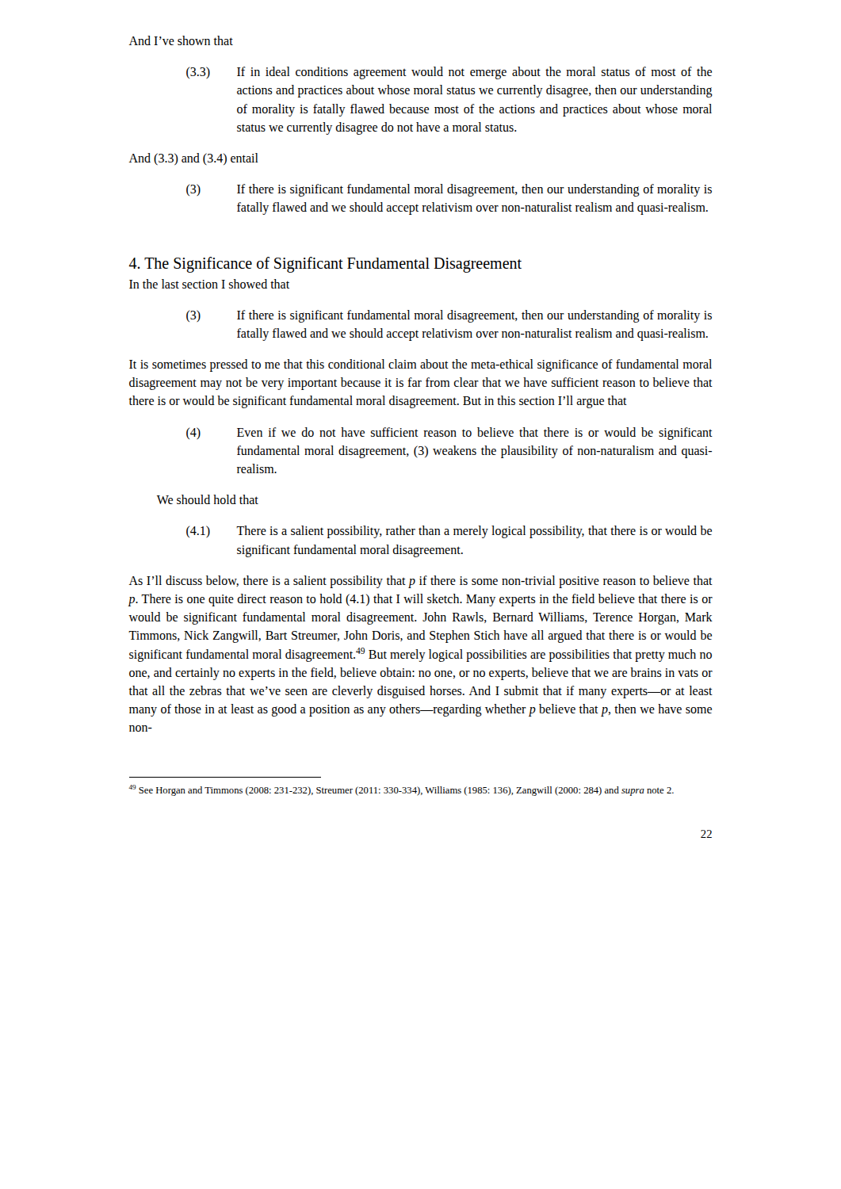And I’ve shown that
(3.3) If in ideal conditions agreement would not emerge about the moral status of most of the actions and practices about whose moral status we currently disagree, then our understanding of morality is fatally flawed because most of the actions and practices about whose moral status we currently disagree do not have a moral status.
And (3.3) and (3.4) entail
(3) If there is significant fundamental moral disagreement, then our understanding of morality is fatally flawed and we should accept relativism over non-naturalist realism and quasi-realism.
4. The Significance of Significant Fundamental Disagreement
In the last section I showed that
(3) If there is significant fundamental moral disagreement, then our understanding of morality is fatally flawed and we should accept relativism over non-naturalist realism and quasi-realism.
It is sometimes pressed to me that this conditional claim about the meta-ethical significance of fundamental moral disagreement may not be very important because it is far from clear that we have sufficient reason to believe that there is or would be significant fundamental moral disagreement. But in this section I’ll argue that
(4) Even if we do not have sufficient reason to believe that there is or would be significant fundamental moral disagreement, (3) weakens the plausibility of non-naturalism and quasi-realism.
We should hold that
(4.1) There is a salient possibility, rather than a merely logical possibility, that there is or would be significant fundamental moral disagreement.
As I’ll discuss below, there is a salient possibility that p if there is some non-trivial positive reason to believe that p. There is one quite direct reason to hold (4.1) that I will sketch. Many experts in the field believe that there is or would be significant fundamental moral disagreement. John Rawls, Bernard Williams, Terence Horgan, Mark Timmons, Nick Zangwill, Bart Streumer, John Doris, and Stephen Stich have all argued that there is or would be significant fundamental moral disagreement.49 But merely logical possibilities are possibilities that pretty much no one, and certainly no experts in the field, believe obtain: no one, or no experts, believe that we are brains in vats or that all the zebras that we’ve seen are cleverly disguised horses. And I submit that if many experts—or at least many of those in at least as good a position as any others—regarding whether p believe that p, then we have some non-
49 See Horgan and Timmons (2008: 231-232), Streumer (2011: 330-334), Williams (1985: 136), Zangwill (2000: 284) and supra note 2.
22